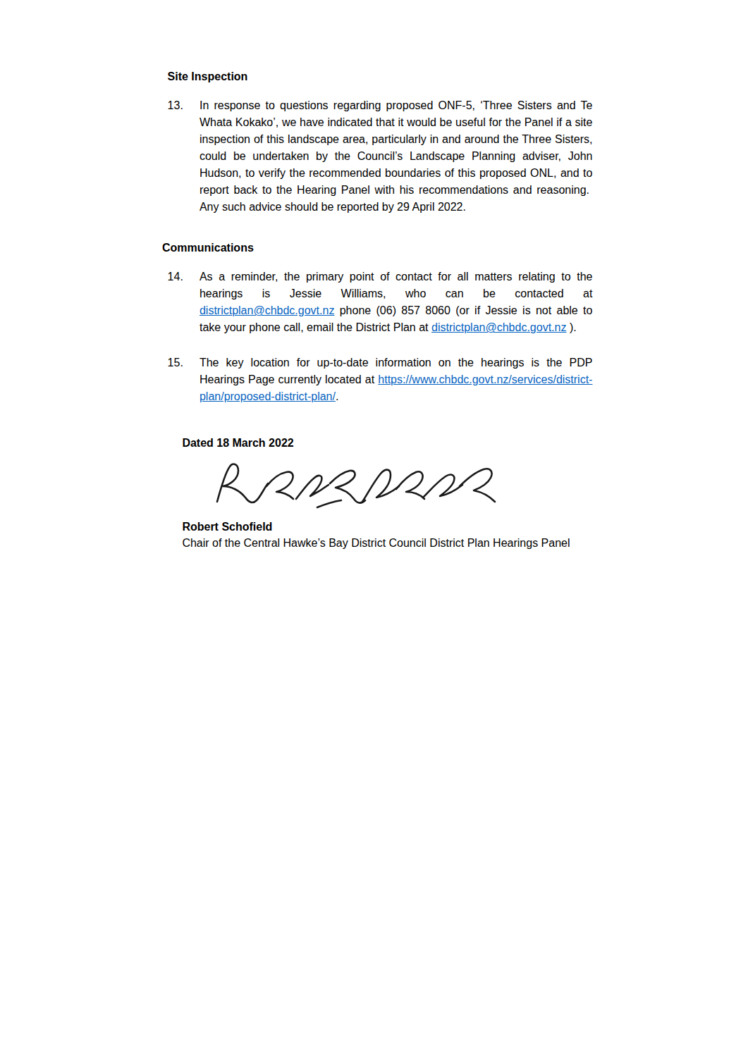Site Inspection
13. In response to questions regarding proposed ONF-5, ‘Three Sisters and Te Whata Kokako’, we have indicated that it would be useful for the Panel if a site inspection of this landscape area, particularly in and around the Three Sisters, could be undertaken by the Council’s Landscape Planning adviser, John Hudson, to verify the recommended boundaries of this proposed ONL, and to report back to the Hearing Panel with his recommendations and reasoning. Any such advice should be reported by 29 April 2022.
Communications
14. As a reminder, the primary point of contact for all matters relating to the hearings is Jessie Williams, who can be contacted at districtplan@chbdc.govt.nz phone (06) 857 8060 (or if Jessie is not able to take your phone call, email the District Plan at districtplan@chbdc.govt.nz ).
15. The key location for up-to-date information on the hearings is the PDP Hearings Page currently located at https://www.chbdc.govt.nz/services/district-plan/proposed-district-plan/.
Dated 18 March 2022
Robert Schofield
Chair of the Central Hawke’s Bay District Council District Plan Hearings Panel